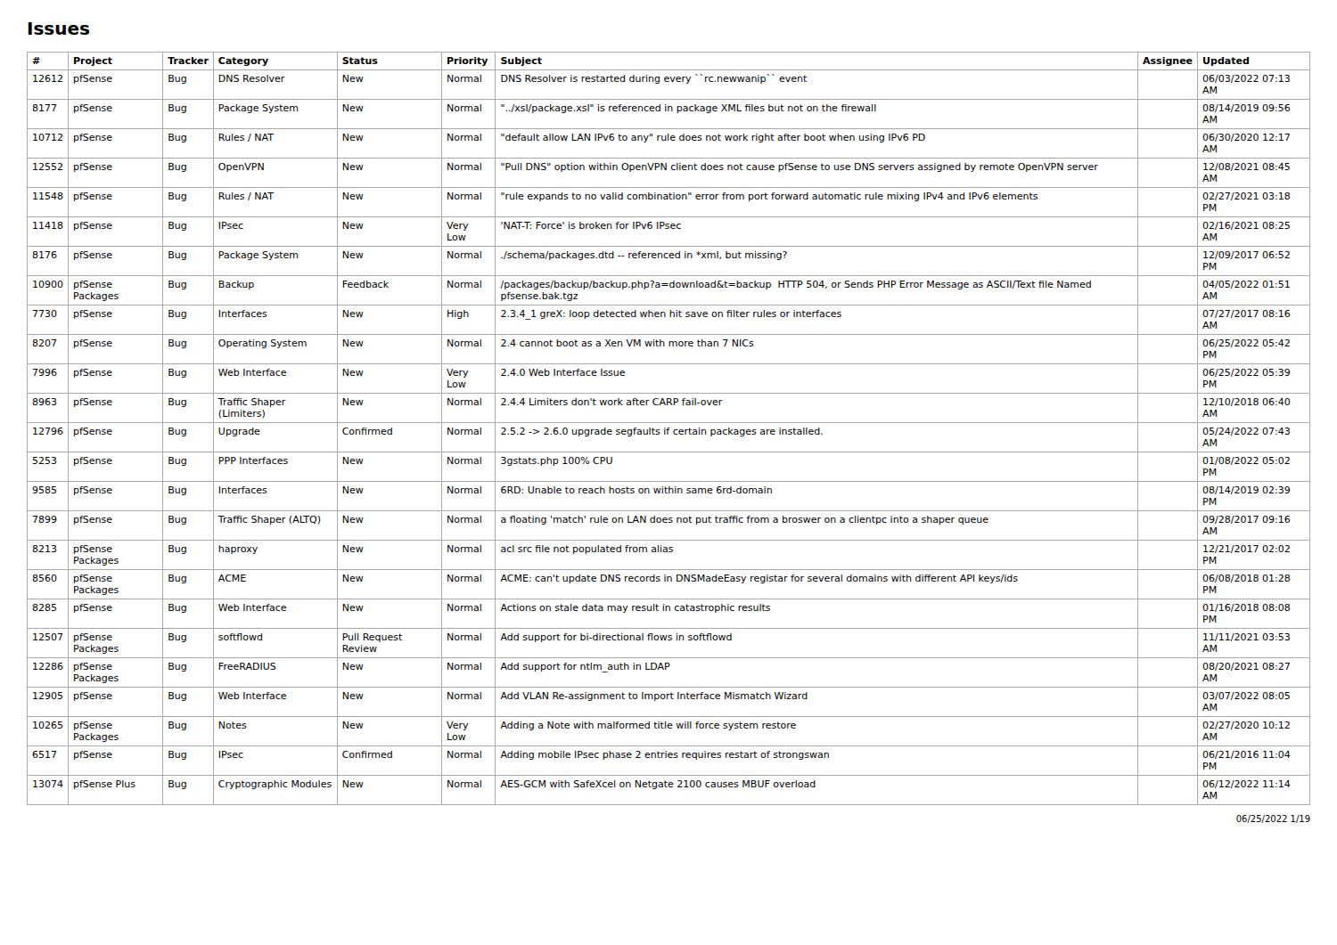Issues
| # | Project | Tracker | Category | Status | Priority | Subject | Assignee | Updated |
| --- | --- | --- | --- | --- | --- | --- | --- | --- |
| 12612 | pfSense | Bug | DNS Resolver | New | Normal | DNS Resolver is restarted during every ``rc.newwanip`` event | | 06/03/2022 07:13 AM |
| 8177 | pfSense | Bug | Package System | New | Normal | "../xsl/package.xsl" is referenced in package XML files but not on the firewall | | 08/14/2019 09:56 AM |
| 10712 | pfSense | Bug | Rules / NAT | New | Normal | "default allow LAN IPv6 to any" rule does not work right after boot when using IPv6 PD | | 06/30/2020 12:17 AM |
| 12552 | pfSense | Bug | OpenVPN | New | Normal | "Pull DNS" option within OpenVPN client does not cause pfSense to use DNS servers assigned by remote OpenVPN server | | 12/08/2021 08:45 AM |
| 11548 | pfSense | Bug | Rules / NAT | New | Normal | "rule expands to no valid combination" error from port forward automatic rule mixing IPv4 and IPv6 elements | | 02/27/2021 03:18 PM |
| 11418 | pfSense | Bug | IPsec | New | Very Low | 'NAT-T: Force' is broken for IPv6 IPsec | | 02/16/2021 08:25 AM |
| 8176 | pfSense | Bug | Package System | New | Normal | ./schema/packages.dtd -- referenced in *xml, but missing? | | 12/09/2017 06:52 PM |
| 10900 | pfSense Packages | Bug | Backup | Feedback | Normal | /packages/backup/backup.php?a=download&t=backup HTTP 504, or Sends PHP Error Message as ASCII/Text file Named pfsense.bak.tgz | | 04/05/2022 01:51 AM |
| 7730 | pfSense | Bug | Interfaces | New | High | 2.3.4_1 greX: loop detected when hit save on filter rules or interfaces | | 07/27/2017 08:16 AM |
| 8207 | pfSense | Bug | Operating System | New | Normal | 2.4 cannot boot as a Xen VM with more than 7 NICs | | 06/25/2022 05:42 PM |
| 7996 | pfSense | Bug | Web Interface | New | Very Low | 2.4.0 Web Interface Issue | | 06/25/2022 05:39 PM |
| 8963 | pfSense | Bug | Traffic Shaper (Limiters) | New | Normal | 2.4.4 Limiters don't work after CARP fail-over | | 12/10/2018 06:40 AM |
| 12796 | pfSense | Bug | Upgrade | Confirmed | Normal | 2.5.2 -> 2.6.0 upgrade segfaults if certain packages are installed. | | 05/24/2022 07:43 AM |
| 5253 | pfSense | Bug | PPP Interfaces | New | Normal | 3gstats.php 100% CPU | | 01/08/2022 05:02 PM |
| 9585 | pfSense | Bug | Interfaces | New | Normal | 6RD: Unable to reach hosts on within same 6rd-domain | | 08/14/2019 02:39 PM |
| 7899 | pfSense | Bug | Traffic Shaper (ALTQ) | New | Normal | a floating 'match' rule on LAN does not put traffic from a broswer on a clientpc into a shaper queue | | 09/28/2017 09:16 AM |
| 8213 | pfSense Packages | Bug | haproxy | New | Normal | acl src file not populated from alias | | 12/21/2017 02:02 PM |
| 8560 | pfSense Packages | Bug | ACME | New | Normal | ACME: can't update DNS records in DNSMadeEasy registar for several domains with different API keys/ids | | 06/08/2018 01:28 PM |
| 8285 | pfSense | Bug | Web Interface | New | Normal | Actions on stale data may result in catastrophic results | | 01/16/2018 08:08 PM |
| 12507 | pfSense Packages | Bug | softflowd | Pull Request Review | Normal | Add support for bi-directional flows in softflowd | | 11/11/2021 03:53 AM |
| 12286 | pfSense Packages | Bug | FreeRADIUS | New | Normal | Add support for ntlm_auth in LDAP | | 08/20/2021 08:27 AM |
| 12905 | pfSense | Bug | Web Interface | New | Normal | Add VLAN Re-assignment to Import Interface Mismatch Wizard | | 03/07/2022 08:05 AM |
| 10265 | pfSense Packages | Bug | Notes | New | Very Low | Adding a Note with malformed title will force system restore | | 02/27/2020 10:12 AM |
| 6517 | pfSense | Bug | IPsec | Confirmed | Normal | Adding mobile IPsec phase 2 entries requires restart of strongswan | | 06/21/2016 11:04 PM |
| 13074 | pfSense Plus | Bug | Cryptographic Modules | New | Normal | AES-GCM with SafeXcel on Netgate 2100 causes MBUF overload | | 06/12/2022 11:14 AM |
06/25/2022 1/19